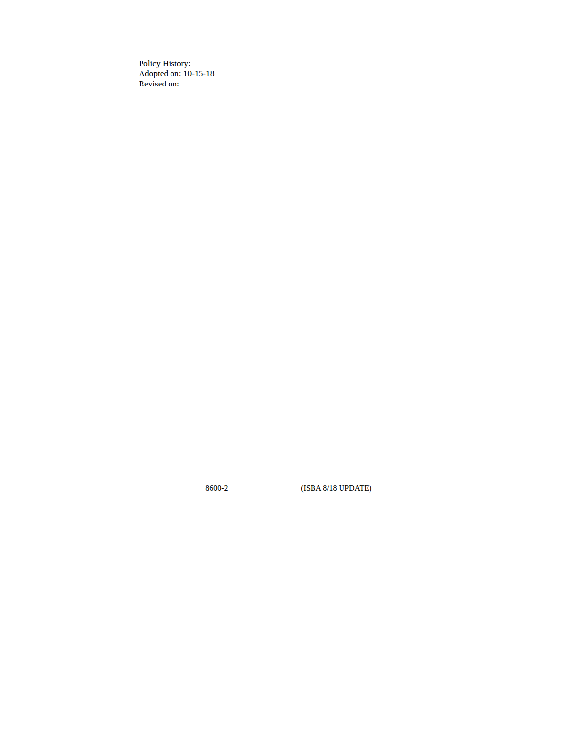Policy History:
Adopted on: 10-15-18
Revised on:
8600-2 (ISBA 8/18 UPDATE)